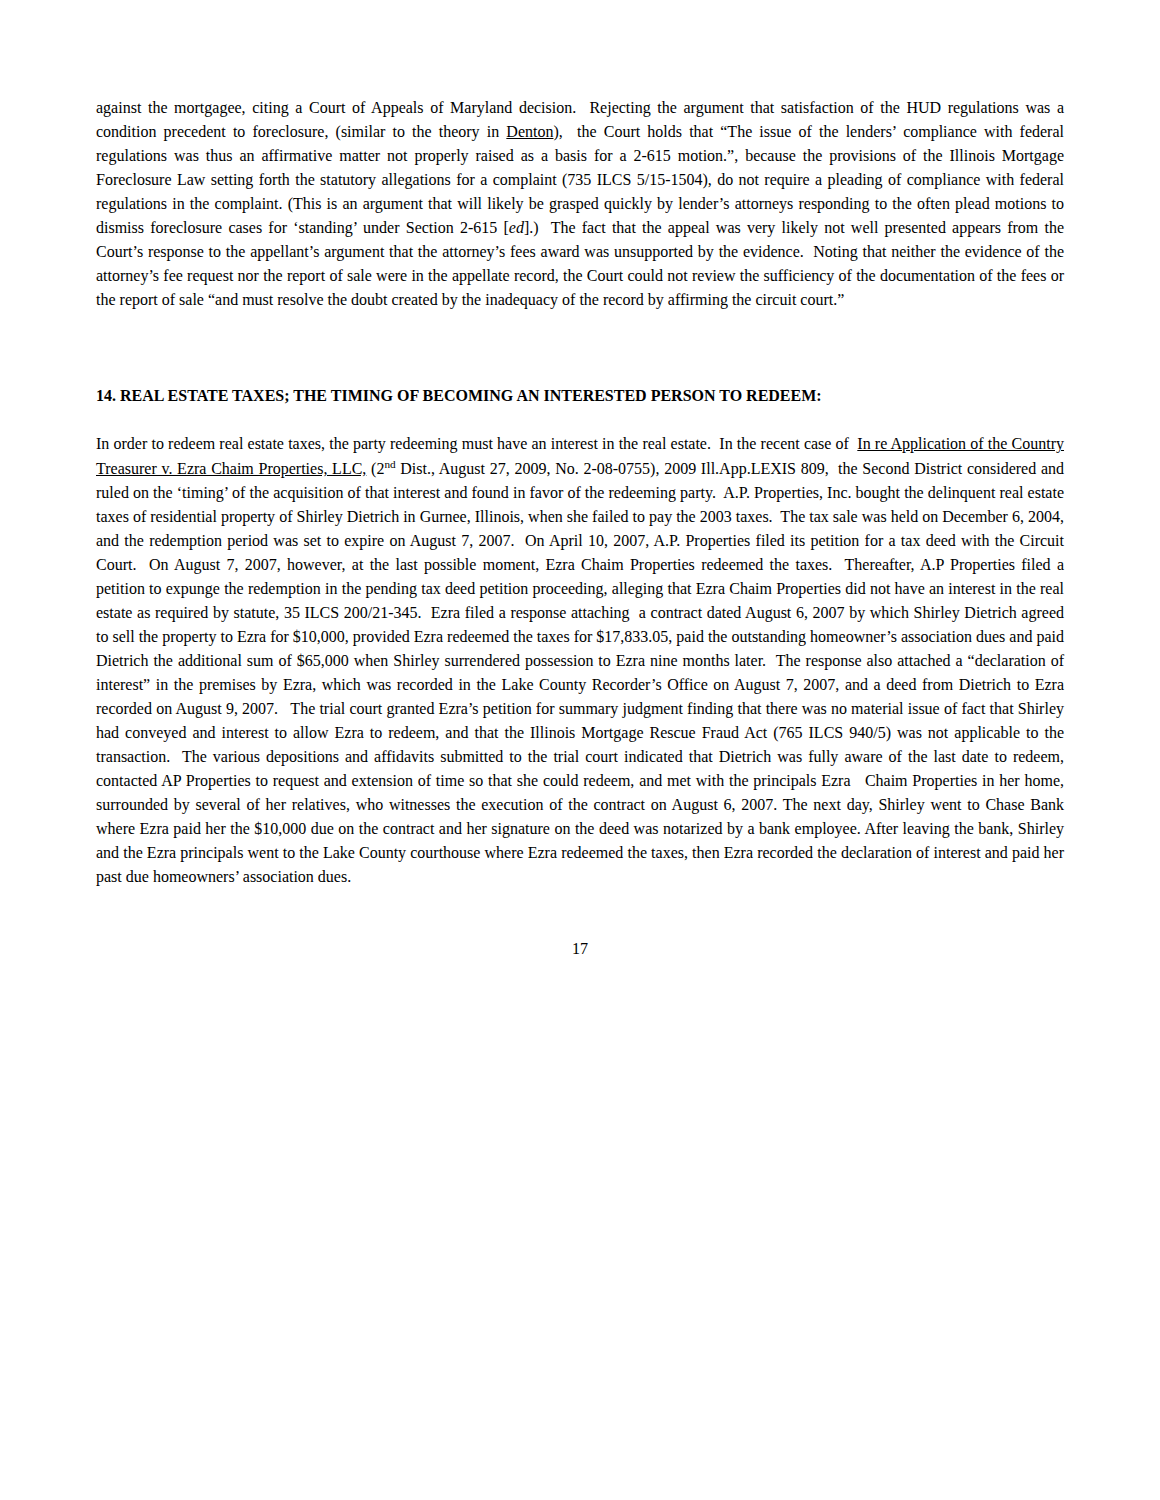against the mortgagee, citing a Court of Appeals of Maryland decision. Rejecting the argument that satisfaction of the HUD regulations was a condition precedent to foreclosure, (similar to the theory in Denton), the Court holds that “The issue of the lenders’ compliance with federal regulations was thus an affirmative matter not properly raised as a basis for a 2-615 motion.”, because the provisions of the Illinois Mortgage Foreclosure Law setting forth the statutory allegations for a complaint (735 ILCS 5/15-1504), do not require a pleading of compliance with federal regulations in the complaint. (This is an argument that will likely be grasped quickly by lender’s attorneys responding to the often plead motions to dismiss foreclosure cases for ‘standing’ under Section 2-615 [ed].) The fact that the appeal was very likely not well presented appears from the Court’s response to the appellant’s argument that the attorney’s fees award was unsupported by the evidence. Noting that neither the evidence of the attorney’s fee request nor the report of sale were in the appellate record, the Court could not review the sufficiency of the documentation of the fees or the report of sale “and must resolve the doubt created by the inadequacy of the record by affirming the circuit court.”
14. REAL ESTATE TAXES; THE TIMING OF BECOMING AN INTERESTED PERSON TO REDEEM:
In order to redeem real estate taxes, the party redeeming must have an interest in the real estate. In the recent case of In re Application of the Country Treasurer v. Ezra Chaim Properties, LLC, (2nd Dist., August 27, 2009, No. 2-08-0755), 2009 Ill.App.LEXIS 809, the Second District considered and ruled on the ‘timing’ of the acquisition of that interest and found in favor of the redeeming party. A.P. Properties, Inc. bought the delinquent real estate taxes of residential property of Shirley Dietrich in Gurnee, Illinois, when she failed to pay the 2003 taxes. The tax sale was held on December 6, 2004, and the redemption period was set to expire on August 7, 2007. On April 10, 2007, A.P. Properties filed its petition for a tax deed with the Circuit Court. On August 7, 2007, however, at the last possible moment, Ezra Chaim Properties redeemed the taxes. Thereafter, A.P Properties filed a petition to expunge the redemption in the pending tax deed petition proceeding, alleging that Ezra Chaim Properties did not have an interest in the real estate as required by statute, 35 ILCS 200/21-345. Ezra filed a response attaching a contract dated August 6, 2007 by which Shirley Dietrich agreed to sell the property to Ezra for $10,000, provided Ezra redeemed the taxes for $17,833.05, paid the outstanding homeowner’s association dues and paid Dietrich the additional sum of $65,000 when Shirley surrendered possession to Ezra nine months later. The response also attached a “declaration of interest” in the premises by Ezra, which was recorded in the Lake County Recorder’s Office on August 7, 2007, and a deed from Dietrich to Ezra recorded on August 9, 2007. The trial court granted Ezra’s petition for summary judgment finding that there was no material issue of fact that Shirley had conveyed and interest to allow Ezra to redeem, and that the Illinois Mortgage Rescue Fraud Act (765 ILCS 940/5) was not applicable to the transaction. The various depositions and affidavits submitted to the trial court indicated that Dietrich was fully aware of the last date to redeem, contacted AP Properties to request and extension of time so that she could redeem, and met with the principals Ezra Chaim Properties in her home, surrounded by several of her relatives, who witnesses the execution of the contract on August 6, 2007. The next day, Shirley went to Chase Bank where Ezra paid her the $10,000 due on the contract and her signature on the deed was notarized by a bank employee. After leaving the bank, Shirley and the Ezra principals went to the Lake County courthouse where Ezra redeemed the taxes, then Ezra recorded the declaration of interest and paid her past due homeowners’ association dues.
17